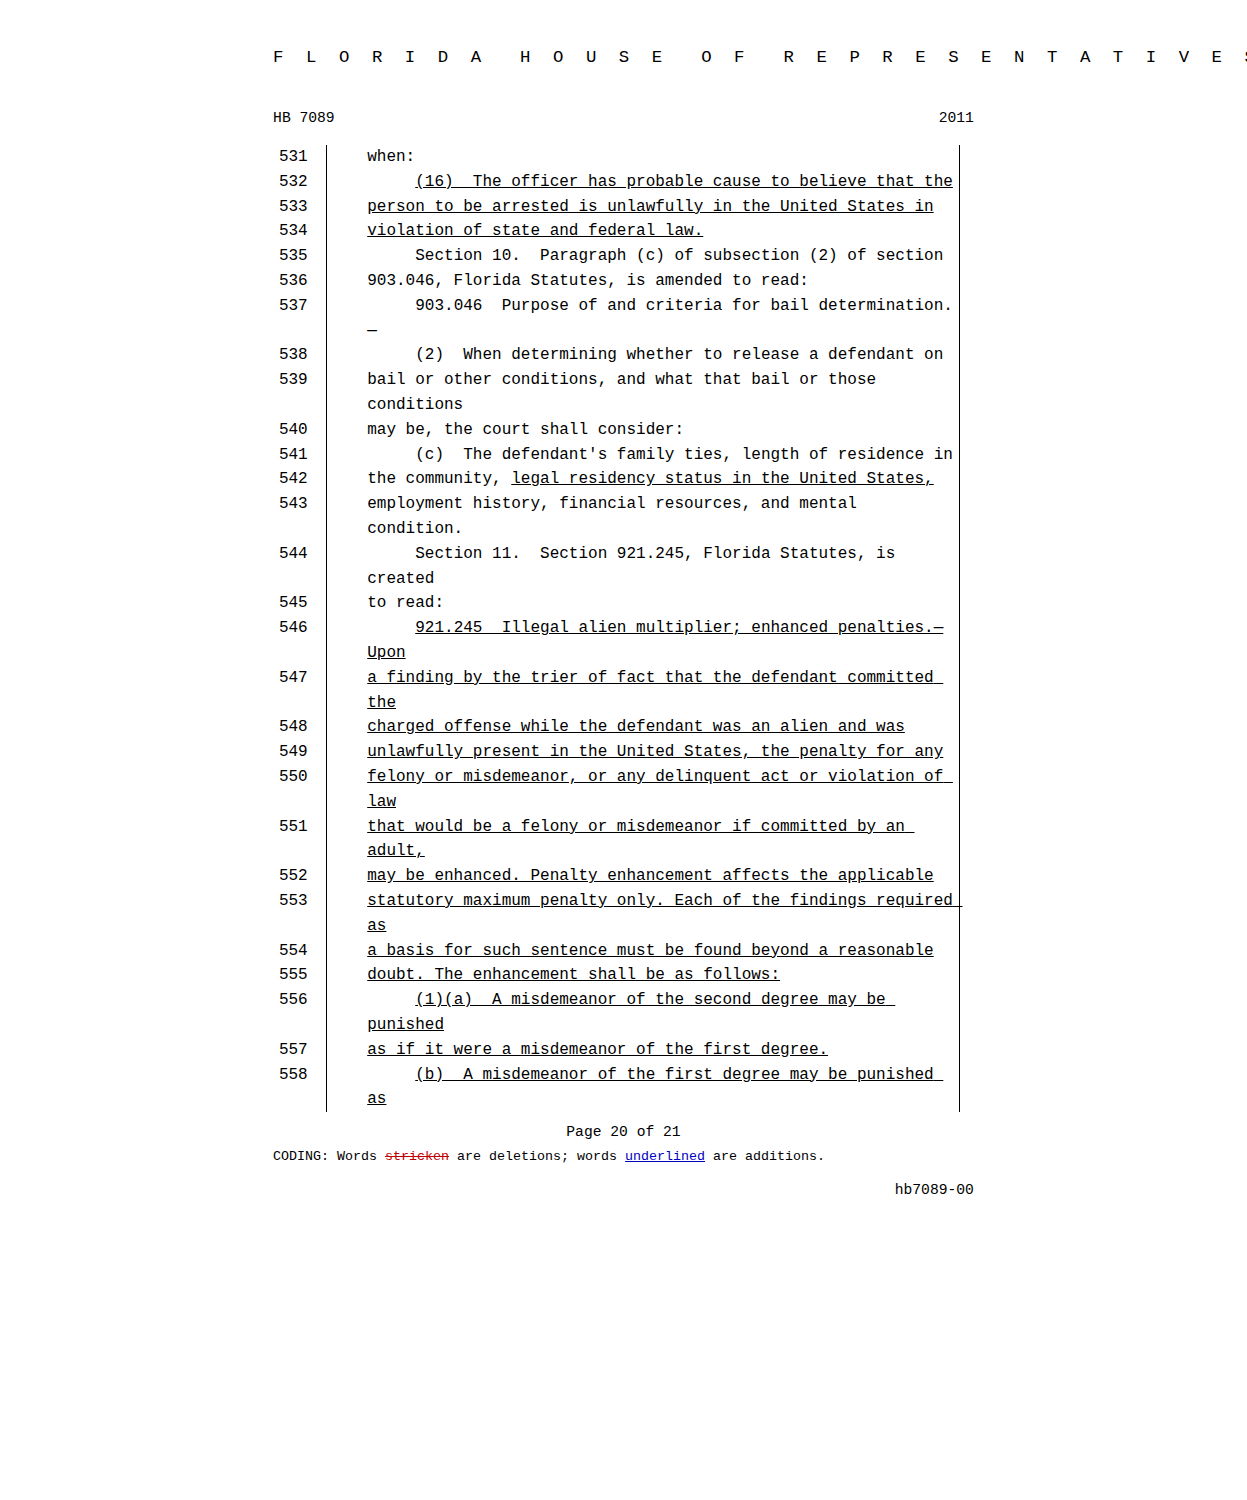F L O R I D A H O U S E O F R E P R E S E N T A T I V E S
HB 7089 2011
| 531 | when: |
| 532 | (16) The officer has probable cause to believe that the |
| 533 | person to be arrested is unlawfully in the United States in |
| 534 | violation of state and federal law. |
| 535 | Section 10. Paragraph (c) of subsection (2) of section |
| 536 | 903.046, Florida Statutes, is amended to read: |
| 537 | 903.046 Purpose of and criteria for bail determination.— |
| 538 | (2) When determining whether to release a defendant on |
| 539 | bail or other conditions, and what that bail or those conditions |
| 540 | may be, the court shall consider: |
| 541 | (c) The defendant's family ties, length of residence in |
| 542 | the community, legal residency status in the United States, |
| 543 | employment history, financial resources, and mental condition. |
| 544 | Section 11. Section 921.245, Florida Statutes, is created |
| 545 | to read: |
| 546 | 921.245 Illegal alien multiplier; enhanced penalties.—Upon |
| 547 | a finding by the trier of fact that the defendant committed the |
| 548 | charged offense while the defendant was an alien and was |
| 549 | unlawfully present in the United States, the penalty for any |
| 550 | felony or misdemeanor, or any delinquent act or violation of law |
| 551 | that would be a felony or misdemeanor if committed by an adult, |
| 552 | may be enhanced. Penalty enhancement affects the applicable |
| 553 | statutory maximum penalty only. Each of the findings required as |
| 554 | a basis for such sentence must be found beyond a reasonable |
| 555 | doubt. The enhancement shall be as follows: |
| 556 | (1)(a) A misdemeanor of the second degree may be punished |
| 557 | as if it were a misdemeanor of the first degree. |
| 558 | (b) A misdemeanor of the first degree may be punished as |
Page 20 of 21
CODING: Words stricken are deletions; words underlined are additions.
hb7089-00